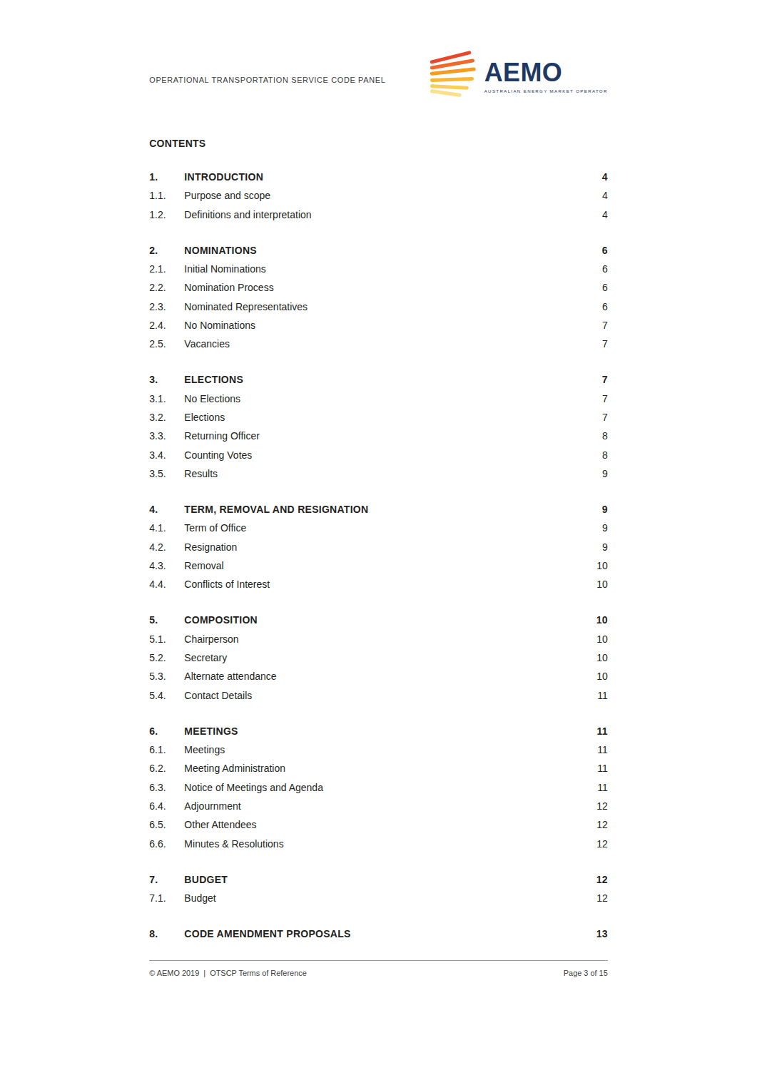Operational Transportation Service Code Panel
AEMO
Australian Energy Market Operator
Contents
1. Introduction 4
1.1. Purpose and scope 4
1.2. Definitions and interpretation 4
2. Nominations 6
2.1. Initial Nominations 6
2.2. Nomination Process 6
2.3. Nominated Representatives 6
2.4. No Nominations 7
2.5. Vacancies 7
3. Elections 7
3.1. No Elections 7
3.2. Elections 7
3.3. Returning Officer 8
3.4. Counting Votes 8
3.5. Results 9
4. Term, Removal and Resignation 9
4.1. Term of Office 9
4.2. Resignation 9
4.3. Removal 10
4.4. Conflicts of Interest 10
5. Composition 10
5.1. Chairperson 10
5.2. Secretary 10
5.3. Alternate attendance 10
5.4. Contact Details 11
6. Meetings 11
6.1. Meetings 11
6.2. Meeting Administration 11
6.3. Notice of Meetings and Agenda 11
6.4. Adjournment 12
6.5. Other Attendees 12
6.6. Minutes & Resolutions 12
7. Budget 12
7.1. Budget 12
8. Code Amendment Proposals 13
© AEMO 2019 | OTSCP Terms of Reference
Page 3 of 15